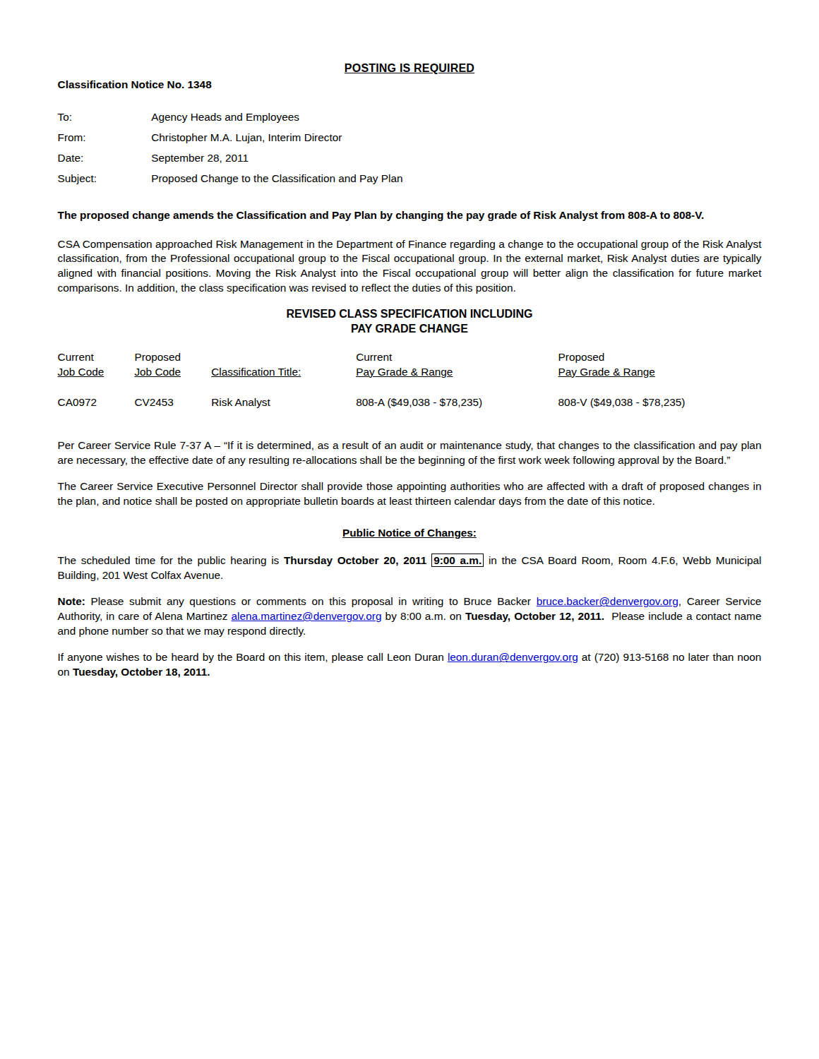POSTING IS REQUIRED
Classification Notice No. 1348
| To: | Agency Heads and Employees |
| From: | Christopher M.A. Lujan, Interim Director |
| Date: | September 28, 2011 |
| Subject: | Proposed Change to the Classification and Pay Plan |
The proposed change amends the Classification and Pay Plan by changing the pay grade of Risk Analyst from 808-A to 808-V.
CSA Compensation approached Risk Management in the Department of Finance regarding a change to the occupational group of the Risk Analyst classification, from the Professional occupational group to the Fiscal occupational group. In the external market, Risk Analyst duties are typically aligned with financial positions. Moving the Risk Analyst into the Fiscal occupational group will better align the classification for future market comparisons. In addition, the class specification was revised to reflect the duties of this position.
REVISED CLASS SPECIFICATION INCLUDING
PAY GRADE CHANGE
| Current | Proposed | | Current | Proposed |
| Job Code | Job Code | Classification Title: | Pay Grade & Range | Pay Grade & Range |
| CA0972 | CV2453 | Risk Analyst | 808-A ($49,038 - $78,235) | 808-V ($49,038 - $78,235) |
Per Career Service Rule 7-37 A – “If it is determined, as a result of an audit or maintenance study, that changes to the classification and pay plan are necessary, the effective date of any resulting re-allocations shall be the beginning of the first work week following approval by the Board.”
The Career Service Executive Personnel Director shall provide those appointing authorities who are affected with a draft of proposed changes in the plan, and notice shall be posted on appropriate bulletin boards at least thirteen calendar days from the date of this notice.
Public Notice of Changes:
The scheduled time for the public hearing is Thursday October 20, 2011 9:00 a.m. in the CSA Board Room, Room 4.F.6, Webb Municipal Building, 201 West Colfax Avenue.
Note: Please submit any questions or comments on this proposal in writing to Bruce Backer bruce.backer@denvergov.org, Career Service Authority, in care of Alena Martinez alena.martinez@denvergov.org by 8:00 a.m. on Tuesday, October 12, 2011. Please include a contact name and phone number so that we may respond directly.
If anyone wishes to be heard by the Board on this item, please call Leon Duran leon.duran@denvergov.org at (720) 913-5168 no later than noon on Tuesday, October 18, 2011.